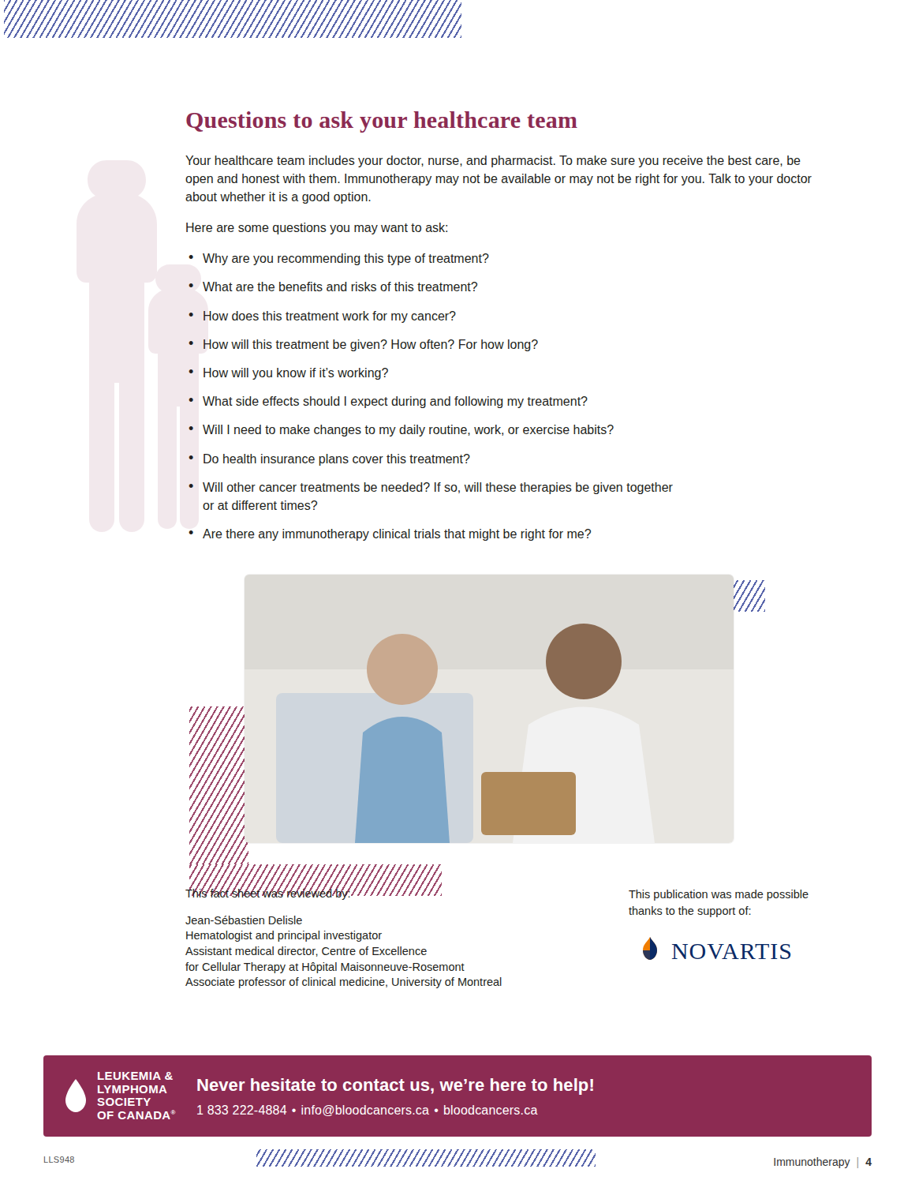Questions to ask your healthcare team
Your healthcare team includes your doctor, nurse, and pharmacist. To make sure you receive the best care, be open and honest with them. Immunotherapy may not be available or may not be right for you. Talk to your doctor about whether it is a good option.
Here are some questions you may want to ask:
Why are you recommending this type of treatment?
What are the benefits and risks of this treatment?
How does this treatment work for my cancer?
How will this treatment be given? How often? For how long?
How will you know if it’s working?
What side effects should I expect during and following my treatment?
Will I need to make changes to my daily routine, work, or exercise habits?
Do health insurance plans cover this treatment?
Will other cancer treatments be needed? If so, will these therapies be given togetheror at different times?
Are there any immunotherapy clinical trials that might be right for me?
This fact sheet was reviewed by:
Jean-Sébastien Delisle
Hematologist and principal investigator
Assistant medical director, Centre of Excellence
for Cellular Therapy at Hôpital Maisonneuve-Rosemont
Associate professor of clinical medicine, University of Montreal
This publication was made possible
thanks to the support of:
NOVARTIS
Leukemia &
Lymphoma
Society
of Canada®
Never hesitate to contact us, we’re here to help!
1 833 222-4884•info@bloodcancers.ca•bloodcancers.ca
LLS948
Immunotherapy|4